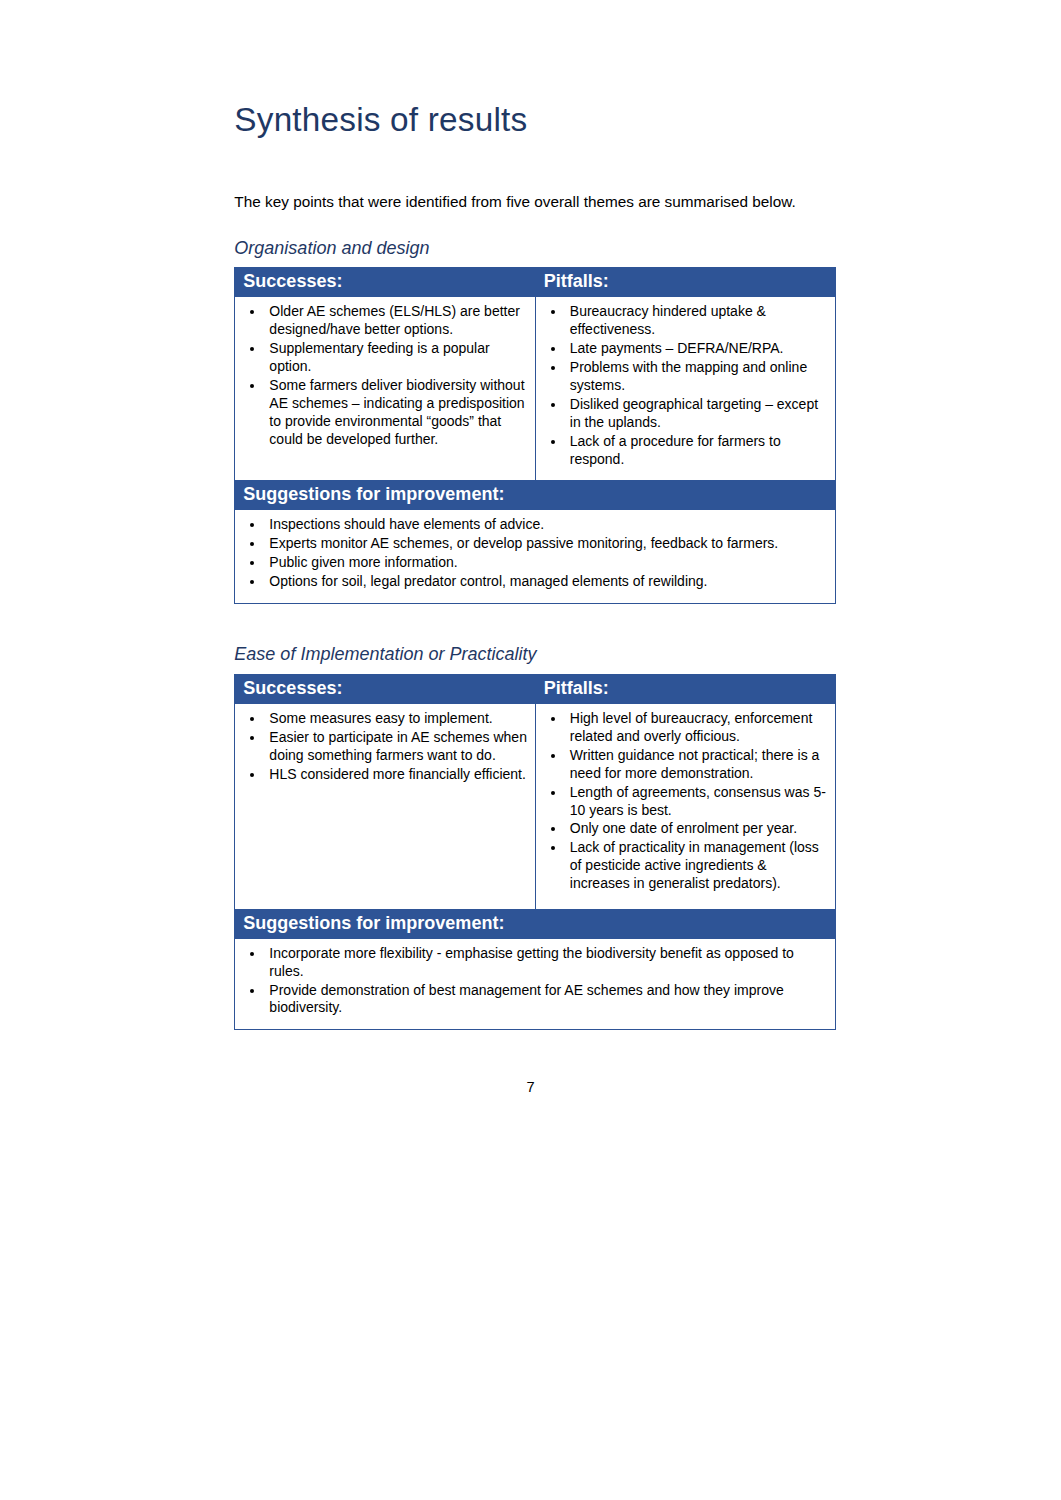Synthesis of results
The key points that were identified from five overall themes are summarised below.
Organisation and design
| Successes: | Pitfalls: |
| --- | --- |
| Older AE schemes (ELS/HLS) are better designed/have better options. Supplementary feeding is a popular option. Some farmers deliver biodiversity without AE schemes – indicating a predisposition to provide environmental “goods” that could be developed further. | Bureaucracy hindered uptake & effectiveness. Late payments – DEFRA/NE/RPA. Problems with the mapping and online systems. Disliked geographical targeting – except in the uplands. Lack of a procedure for farmers to respond. |
| Suggestions for improvement: |
| Inspections should have elements of advice. Experts monitor AE schemes, or develop passive monitoring, feedback to farmers. Public given more information. Options for soil, legal predator control, managed elements of rewilding. |
Ease of Implementation or Practicality
| Successes: | Pitfalls: |
| --- | --- |
| Some measures easy to implement. Easier to participate in AE schemes when doing something farmers want to do. HLS considered more financially efficient. | High level of bureaucracy, enforcement related and overly officious. Written guidance not practical; there is a need for more demonstration. Length of agreements, consensus was 5-10 years is best. Only one date of enrolment per year. Lack of practicality in management (loss of pesticide active ingredients & increases in generalist predators). |
| Suggestions for improvement: |
| Incorporate more flexibility - emphasise getting the biodiversity benefit as opposed to rules. Provide demonstration of best management for AE schemes and how they improve biodiversity. |
7